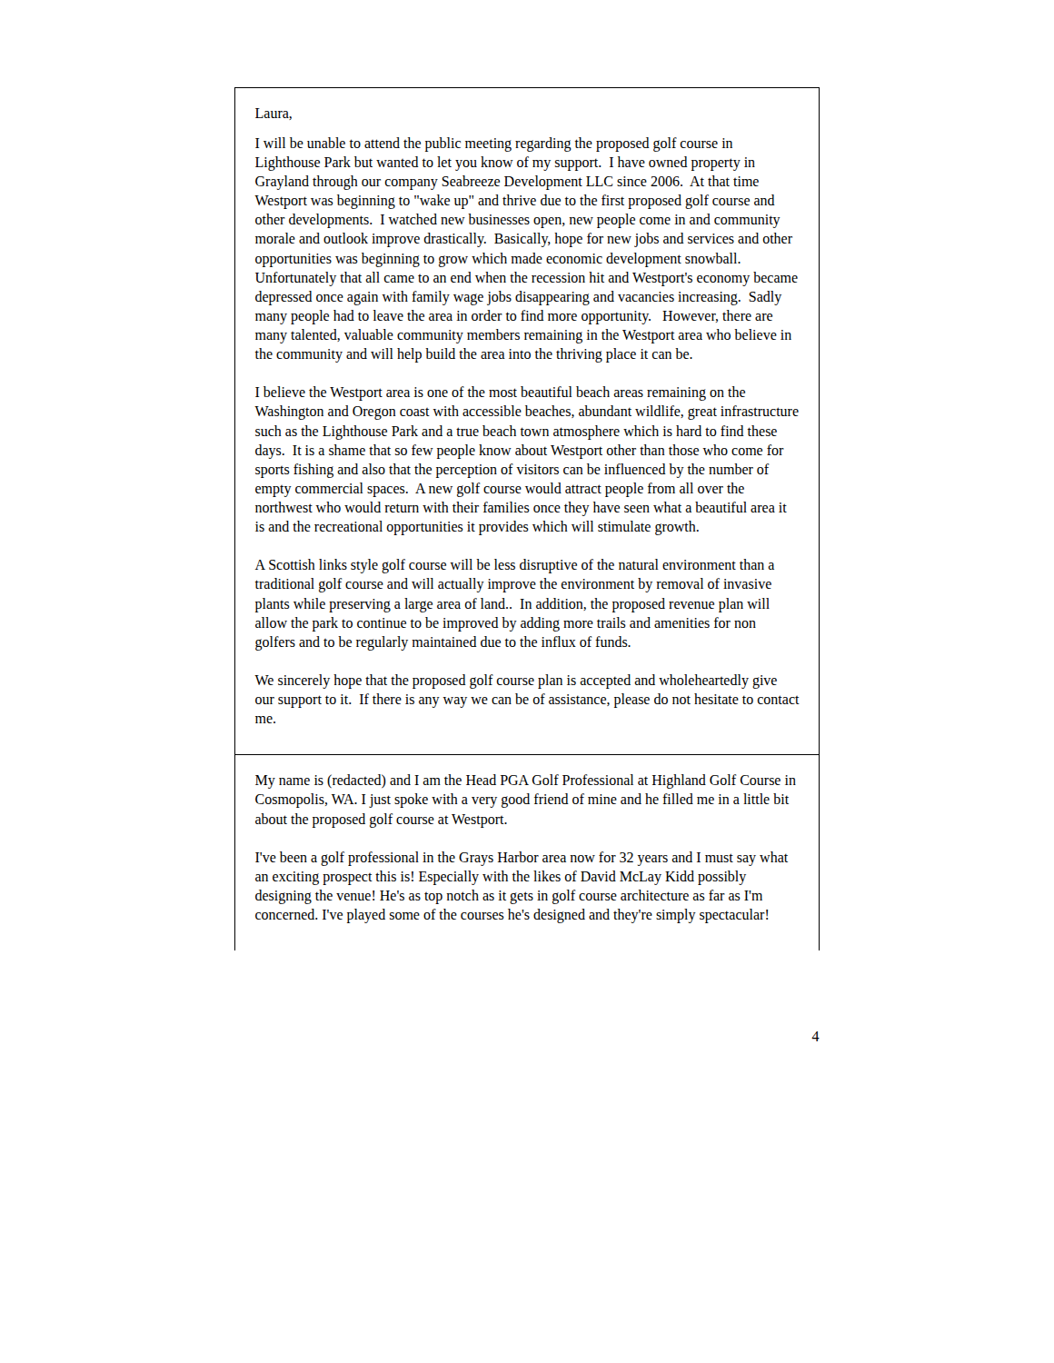Laura,
I will be unable to attend the public meeting regarding the proposed golf course in Lighthouse Park but wanted to let you know of my support. I have owned property in Grayland through our company Seabreeze Development LLC since 2006. At that time Westport was beginning to "wake up" and thrive due to the first proposed golf course and other developments. I watched new businesses open, new people come in and community morale and outlook improve drastically. Basically, hope for new jobs and services and other opportunities was beginning to grow which made economic development snowball. Unfortunately that all came to an end when the recession hit and Westport's economy became depressed once again with family wage jobs disappearing and vacancies increasing. Sadly many people had to leave the area in order to find more opportunity. However, there are many talented, valuable community members remaining in the Westport area who believe in the community and will help build the area into the thriving place it can be.
I believe the Westport area is one of the most beautiful beach areas remaining on the Washington and Oregon coast with accessible beaches, abundant wildlife, great infrastructure such as the Lighthouse Park and a true beach town atmosphere which is hard to find these days. It is a shame that so few people know about Westport other than those who come for sports fishing and also that the perception of visitors can be influenced by the number of empty commercial spaces. A new golf course would attract people from all over the northwest who would return with their families once they have seen what a beautiful area it is and the recreational opportunities it provides which will stimulate growth.
A Scottish links style golf course will be less disruptive of the natural environment than a traditional golf course and will actually improve the environment by removal of invasive plants while preserving a large area of land.. In addition, the proposed revenue plan will allow the park to continue to be improved by adding more trails and amenities for non golfers and to be regularly maintained due to the influx of funds.
We sincerely hope that the proposed golf course plan is accepted and wholeheartedly give our support to it. If there is any way we can be of assistance, please do not hesitate to contact me.
My name is (redacted) and I am the Head PGA Golf Professional at Highland Golf Course in Cosmopolis, WA. I just spoke with a very good friend of mine and he filled me in a little bit about the proposed golf course at Westport.
I've been a golf professional in the Grays Harbor area now for 32 years and I must say what an exciting prospect this is! Especially with the likes of David McLay Kidd possibly designing the venue! He's as top notch as it gets in golf course architecture as far as I'm concerned. I've played some of the courses he's designed and they're simply spectacular!
4